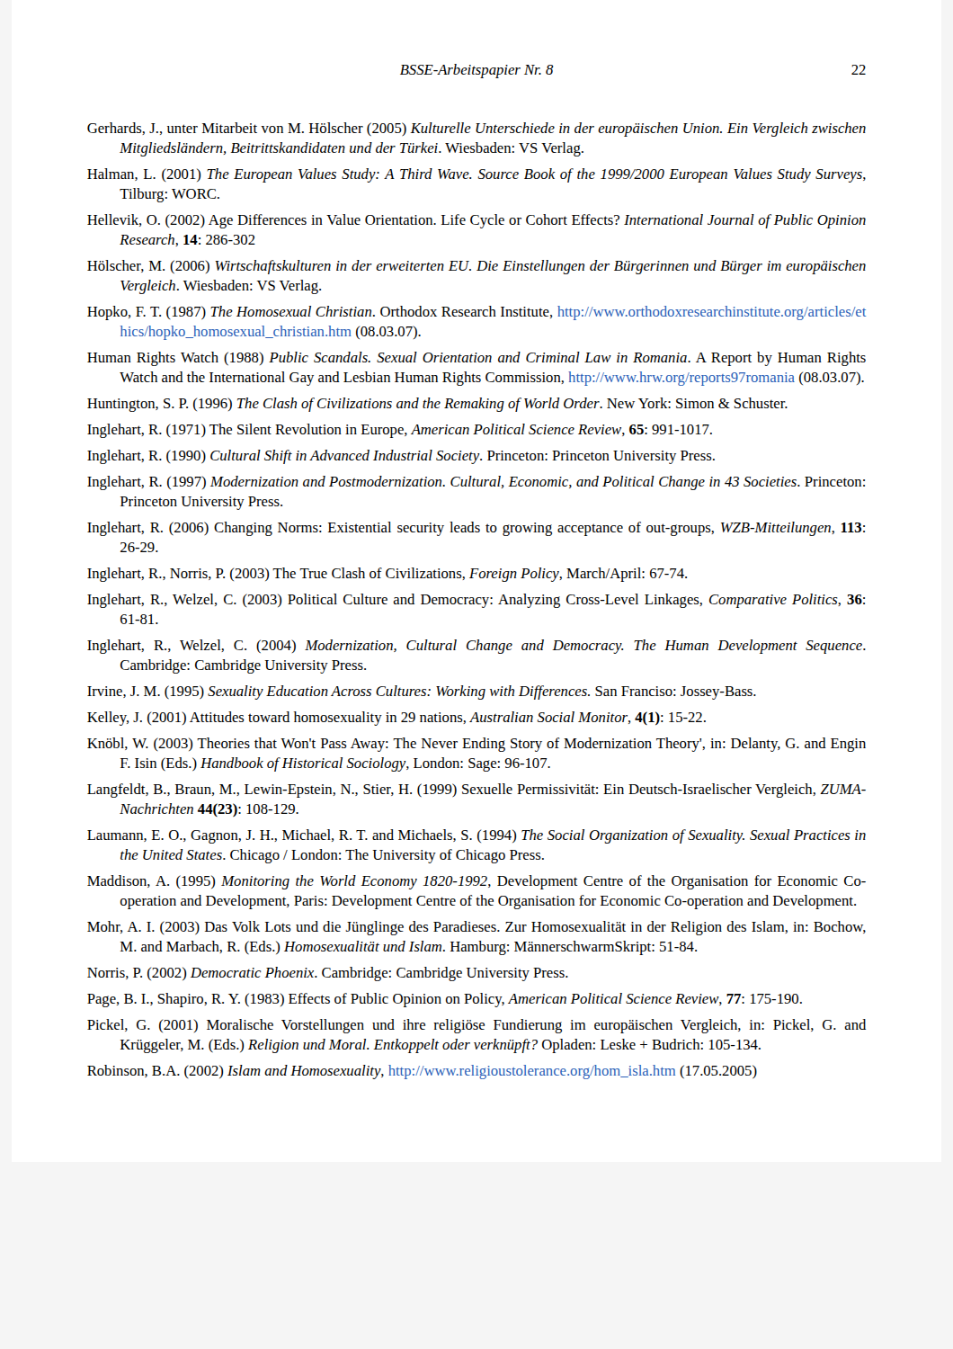BSSE-Arbeitspapier Nr. 8 22
Gerhards, J., unter Mitarbeit von M. Hölscher (2005) Kulturelle Unterschiede in der europäischen Union. Ein Vergleich zwischen Mitgliedsländern, Beitrittskandidaten und der Türkei. Wiesbaden: VS Verlag.
Halman, L. (2001) The European Values Study: A Third Wave. Source Book of the 1999/2000 European Values Study Surveys, Tilburg: WORC.
Hellevik, O. (2002) Age Differences in Value Orientation. Life Cycle or Cohort Effects? International Journal of Public Opinion Research, 14: 286-302
Hölscher, M. (2006) Wirtschaftskulturen in der erweiterten EU. Die Einstellungen der Bürgerinnen und Bürger im europäischen Vergleich. Wiesbaden: VS Verlag.
Hopko, F. T. (1987) The Homosexual Christian. Orthodox Research Institute, http://www.orthodoxresearchinstitute.org/articles/ethics/hopko_homosexual_christian.htm (08.03.07).
Human Rights Watch (1988) Public Scandals. Sexual Orientation and Criminal Law in Romania. A Report by Human Rights Watch and the International Gay and Lesbian Human Rights Commission, http://www.hrw.org/reports97romania (08.03.07).
Huntington, S. P. (1996) The Clash of Civilizations and the Remaking of World Order. New York: Simon & Schuster.
Inglehart, R. (1971) The Silent Revolution in Europe, American Political Science Review, 65: 991-1017.
Inglehart, R. (1990) Cultural Shift in Advanced Industrial Society. Princeton: Princeton University Press.
Inglehart, R. (1997) Modernization and Postmodernization. Cultural, Economic, and Political Change in 43 Societies. Princeton: Princeton University Press.
Inglehart, R. (2006) Changing Norms: Existential security leads to growing acceptance of out-groups, WZB-Mitteilungen, 113: 26-29.
Inglehart, R., Norris, P. (2003) The True Clash of Civilizations, Foreign Policy, March/April: 67-74.
Inglehart, R., Welzel, C. (2003) Political Culture and Democracy: Analyzing Cross-Level Linkages, Comparative Politics, 36: 61-81.
Inglehart, R., Welzel, C. (2004) Modernization, Cultural Change and Democracy. The Human Development Sequence. Cambridge: Cambridge University Press.
Irvine, J. M. (1995) Sexuality Education Across Cultures: Working with Differences. San Franciso: Jossey-Bass.
Kelley, J. (2001) Attitudes toward homosexuality in 29 nations, Australian Social Monitor, 4(1): 15-22.
Knöbl, W. (2003) Theories that Won't Pass Away: The Never Ending Story of Modernization Theory', in: Delanty, G. and Engin F. Isin (Eds.) Handbook of Historical Sociology, London: Sage: 96-107.
Langfeldt, B., Braun, M., Lewin-Epstein, N., Stier, H. (1999) Sexuelle Permissivität: Ein Deutsch-Israelischer Vergleich, ZUMA-Nachrichten 44(23): 108-129.
Laumann, E. O., Gagnon, J. H., Michael, R. T. and Michaels, S. (1994) The Social Organization of Sexuality. Sexual Practices in the United States. Chicago / London: The University of Chicago Press.
Maddison, A. (1995) Monitoring the World Economy 1820-1992, Development Centre of the Organisation for Economic Co-operation and Development, Paris: Development Centre of the Organisation for Economic Co-operation and Development.
Mohr, A. I. (2003) Das Volk Lots und die Jünglinge des Paradieses. Zur Homosexualität in der Religion des Islam, in: Bochow, M. and Marbach, R. (Eds.) Homosexualität und Islam. Hamburg: MännerschwarmSkript: 51-84.
Norris, P. (2002) Democratic Phoenix. Cambridge: Cambridge University Press.
Page, B. I., Shapiro, R. Y. (1983) Effects of Public Opinion on Policy, American Political Science Review, 77: 175-190.
Pickel, G. (2001) Moralische Vorstellungen und ihre religiöse Fundierung im europäischen Vergleich, in: Pickel, G. and Krüggeler, M. (Eds.) Religion und Moral. Entkoppelt oder verknüpft? Opladen: Leske + Budrich: 105-134.
Robinson, B.A. (2002) Islam and Homosexuality, http://www.religioustolerance.org/hom_isla.htm (17.05.2005)